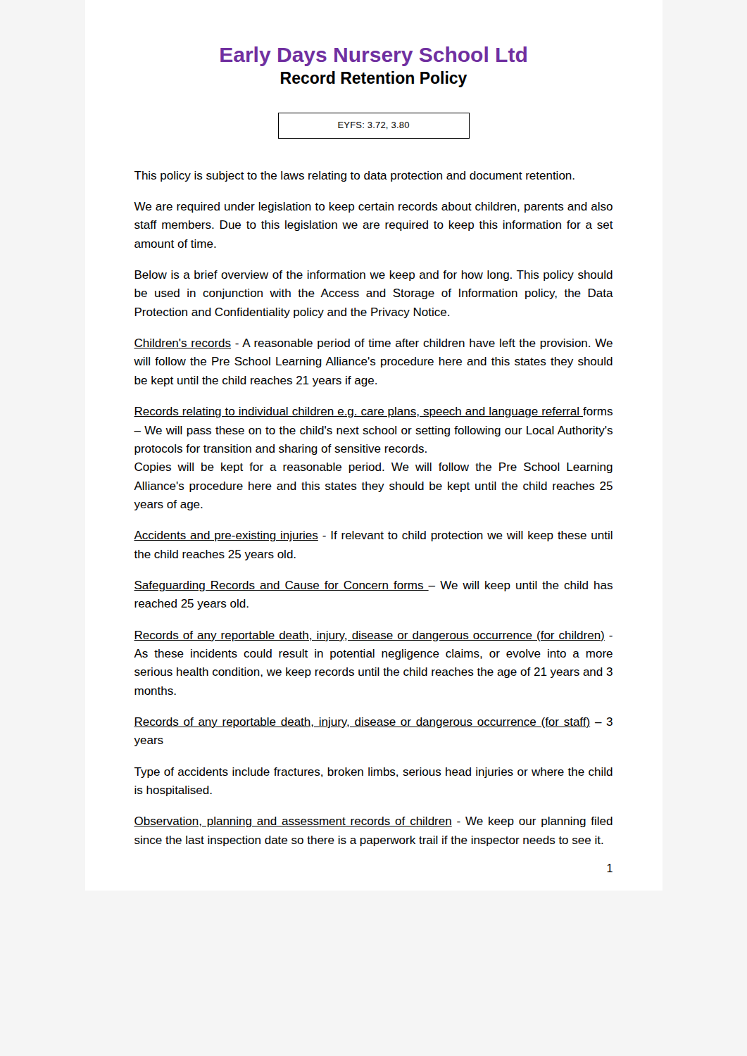Early Days Nursery School Ltd
Record Retention Policy
EYFS: 3.72, 3.80
This policy is subject to the laws relating to data protection and document retention.
We are required under legislation to keep certain records about children, parents and also staff members. Due to this legislation we are required to keep this information for a set amount of time.
Below is a brief overview of the information we keep and for how long. This policy should be used in conjunction with the Access and Storage of Information policy, the Data Protection and Confidentiality policy and the Privacy Notice.
Children's records - A reasonable period of time after children have left the provision. We will follow the Pre School Learning Alliance's procedure here and this states they should be kept until the child reaches 21 years if age.
Records relating to individual children e.g. care plans, speech and language referral forms – We will pass these on to the child's next school or setting following our Local Authority's protocols for transition and sharing of sensitive records.
Copies will be kept for a reasonable period. We will follow the Pre School Learning Alliance's procedure here and this states they should be kept until the child reaches 25 years of age.
Accidents and pre-existing injuries - If relevant to child protection we will keep these until the child reaches 25 years old.
Safeguarding Records and Cause for Concern forms – We will keep until the child has reached 25 years old.
Records of any reportable death, injury, disease or dangerous occurrence (for children) - As these incidents could result in potential negligence claims, or evolve into a more serious health condition, we keep records until the child reaches the age of 21 years and 3 months.
Records of any reportable death, injury, disease or dangerous occurrence (for staff) – 3 years
Type of accidents include fractures, broken limbs, serious head injuries or where the child is hospitalised.
Observation, planning and assessment records of children - We keep our planning filed since the last inspection date so there is a paperwork trail if the inspector needs to see it.
1